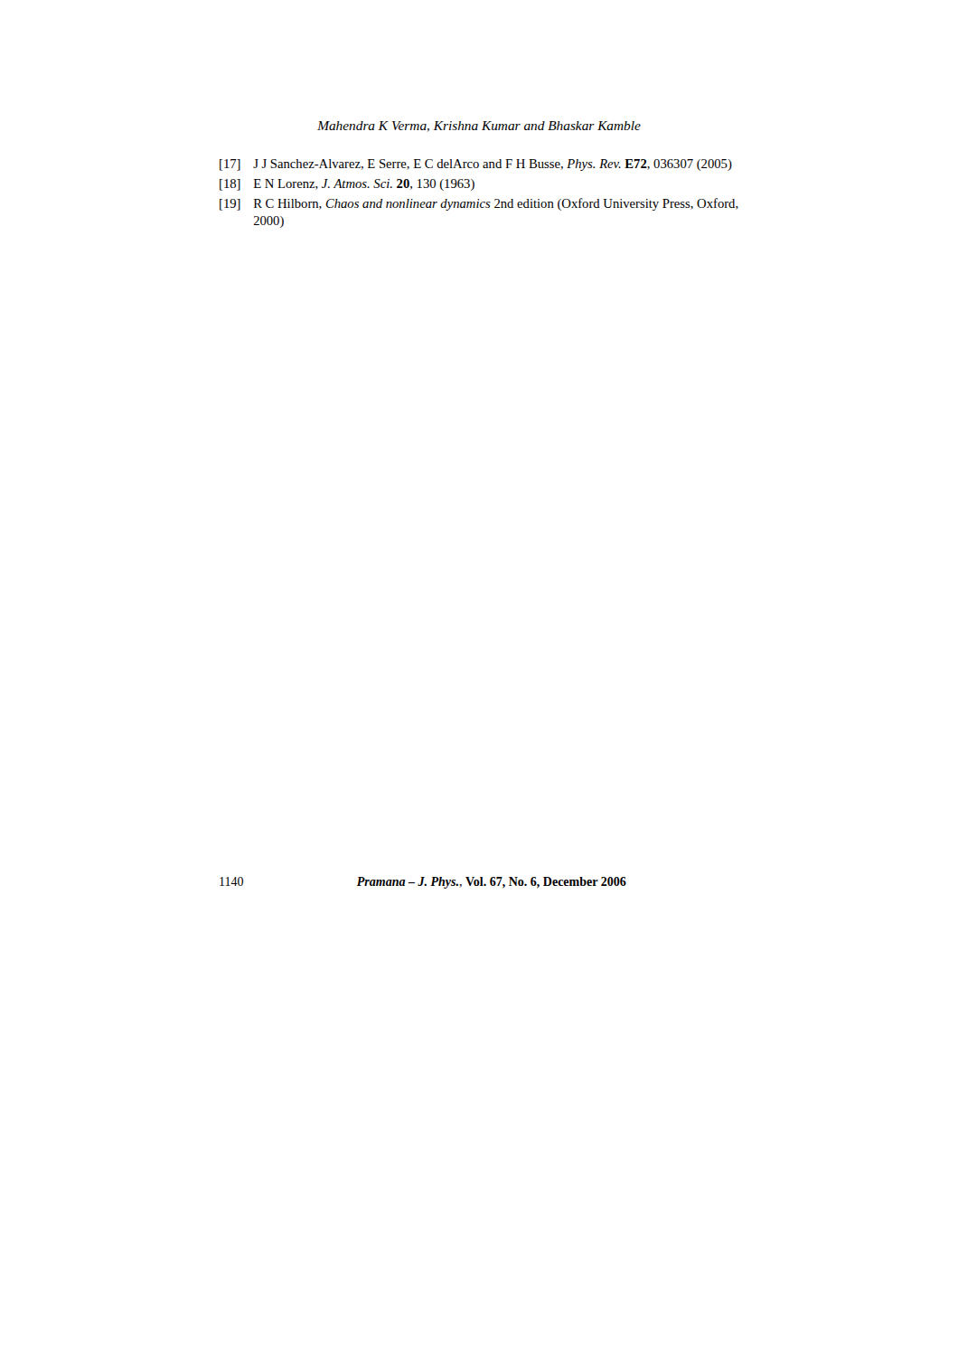Mahendra K Verma, Krishna Kumar and Bhaskar Kamble
[17] J J Sanchez-Alvarez, E Serre, E C delArco and F H Busse, Phys. Rev. E72, 036307 (2005)
[18] E N Lorenz, J. Atmos. Sci. 20, 130 (1963)
[19] R C Hilborn, Chaos and nonlinear dynamics 2nd edition (Oxford University Press, Oxford, 2000)
1140
Pramana – J. Phys., Vol. 67, No. 6, December 2006